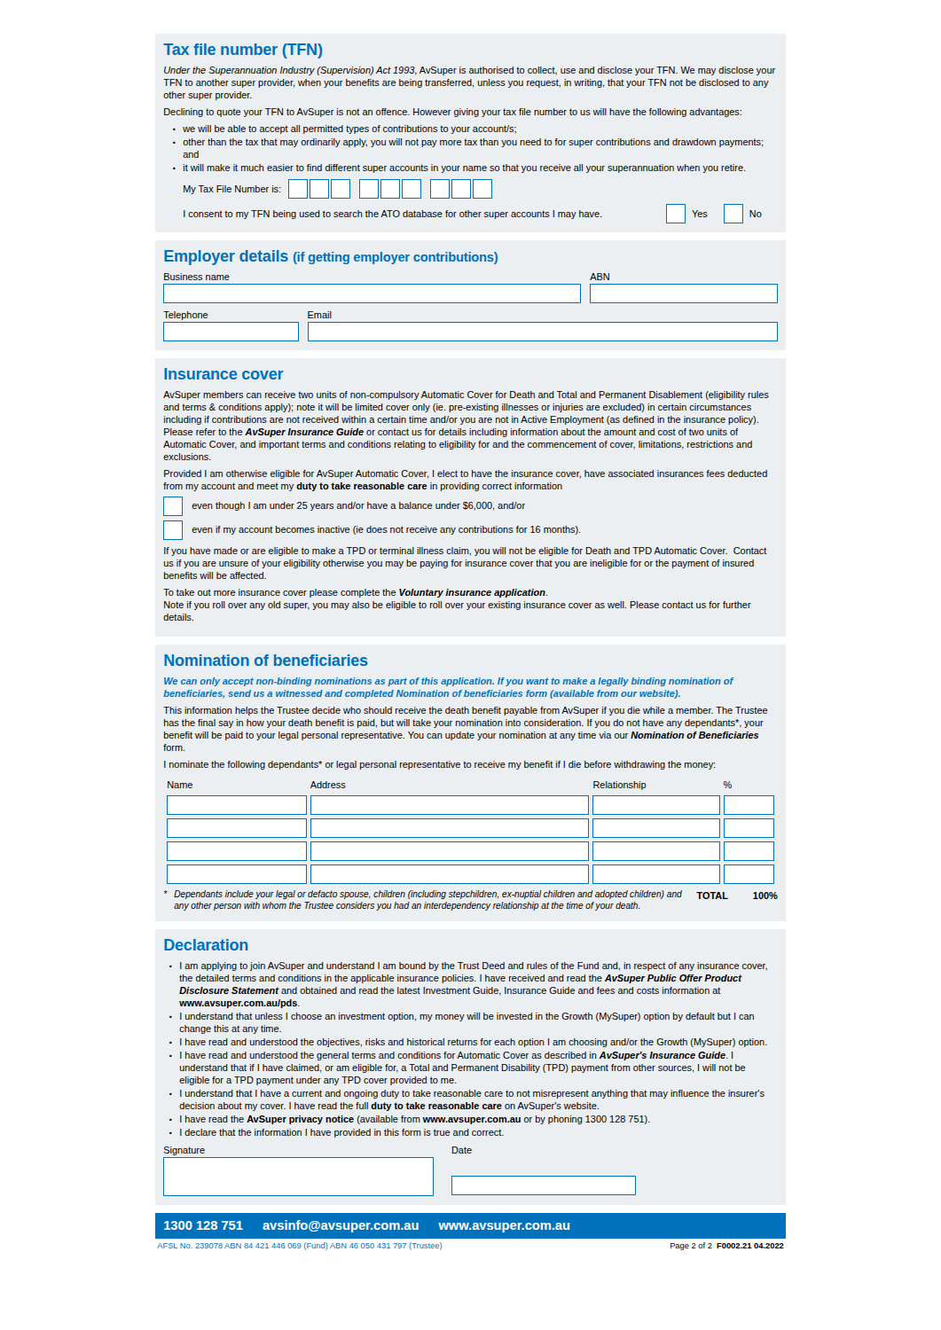Tax file number (TFN)
Under the Superannuation Industry (Supervision) Act 1993, AvSuper is authorised to collect, use and disclose your TFN. We may disclose your TFN to another super provider, when your benefits are being transferred, unless you request, in writing, that your TFN not be disclosed to any other super provider.
Declining to quote your TFN to AvSuper is not an offence. However giving your tax file number to us will have the following advantages:
we will be able to accept all permitted types of contributions to your account/s;
other than the tax that may ordinarily apply, you will not pay more tax than you need to for super contributions and drawdown payments; and
it will make it much easier to find different super accounts in your name so that you receive all your superannuation when you retire.
My Tax File Number is:
I consent to my TFN being used to search the ATO database for other super accounts I may have. Yes No
Employer details (if getting employer contributions)
Business name
ABN
Telephone
Email
Insurance cover
AvSuper members can receive two units of non-compulsory Automatic Cover for Death and Total and Permanent Disablement (eligibility rules and terms & conditions apply); note it will be limited cover only (ie. pre-existing illnesses or injuries are excluded) in certain circumstances including if contributions are not received within a certain time and/or you are not in Active Employment (as defined in the insurance policy). Please refer to the AvSuper Insurance Guide or contact us for details including information about the amount and cost of two units of Automatic Cover, and important terms and conditions relating to eligibility for and the commencement of cover, limitations, restrictions and exclusions.
Provided I am otherwise eligible for AvSuper Automatic Cover, I elect to have the insurance cover, have associated insurances fees deducted from my account and meet my duty to take reasonable care in providing correct information
even though I am under 25 years and/or have a balance under $6,000, and/or
even if my account becomes inactive (ie does not receive any contributions for 16 months).
If you have made or are eligible to make a TPD or terminal illness claim, you will not be eligible for Death and TPD Automatic Cover. Contact us if you are unsure of your eligibility otherwise you may be paying for insurance cover that you are ineligible for or the payment of insured benefits will be affected.
To take out more insurance cover please complete the Voluntary insurance application.
Note if you roll over any old super, you may also be eligible to roll over your existing insurance cover as well. Please contact us for further details.
Nomination of beneficiaries
We can only accept non-binding nominations as part of this application. If you want to make a legally binding nomination of beneficiaries, send us a witnessed and completed Nomination of beneficiaries form (available from our website).
This information helps the Trustee decide who should receive the death benefit payable from AvSuper if you die while a member. The Trustee has the final say in how your death benefit is paid, but will take your nomination into consideration. If you do not have any dependants*, your benefit will be paid to your legal personal representative. You can update your nomination at any time via our Nomination of Beneficiaries form.
I nominate the following dependants* or legal personal representative to receive my benefit if I die before withdrawing the money:
| Name | Address | Relationship | % |
| --- | --- | --- | --- |
* Dependants include your legal or defacto spouse, children (including stepchildren, ex-nuptial children and adopted children) and any other person with whom the Trustee considers you had an interdependency relationship at the time of your death.
TOTAL
100%
Declaration
I am applying to join AvSuper and understand I am bound by the Trust Deed and rules of the Fund and, in respect of any insurance cover, the detailed terms and conditions in the applicable insurance policies. I have received and read the AvSuper Public Offer Product Disclosure Statement and obtained and read the latest Investment Guide, Insurance Guide and fees and costs information at www.avsuper.com.au/pds.
I understand that unless I choose an investment option, my money will be invested in the Growth (MySuper) option by default but I can change this at any time.
I have read and understood the objectives, risks and historical returns for each option I am choosing and/or the Growth (MySuper) option.
I have read and understood the general terms and conditions for Automatic Cover as described in AvSuper's Insurance Guide. I understand that if I have claimed, or am eligible for, a Total and Permanent Disability (TPD) payment from other sources, I will not be eligible for a TPD payment under any TPD cover provided to me.
I understand that I have a current and ongoing duty to take reasonable care to not misrepresent anything that may influence the insurer's decision about my cover. I have read the full duty to take reasonable care on AvSuper's website.
I have read the AvSuper privacy notice (available from www.avsuper.com.au or by phoning 1300 128 751).
I declare that the information I have provided in this form is true and correct.
Signature
Date
1300 128 751 avsinfo@avsuper.com.au www.avsuper.com.au
AFSL No. 239078 ABN 84 421 446 069 (Fund) ABN 46 050 431 797 (Trustee)
Page 2 of 2 F0002.21 04.2022